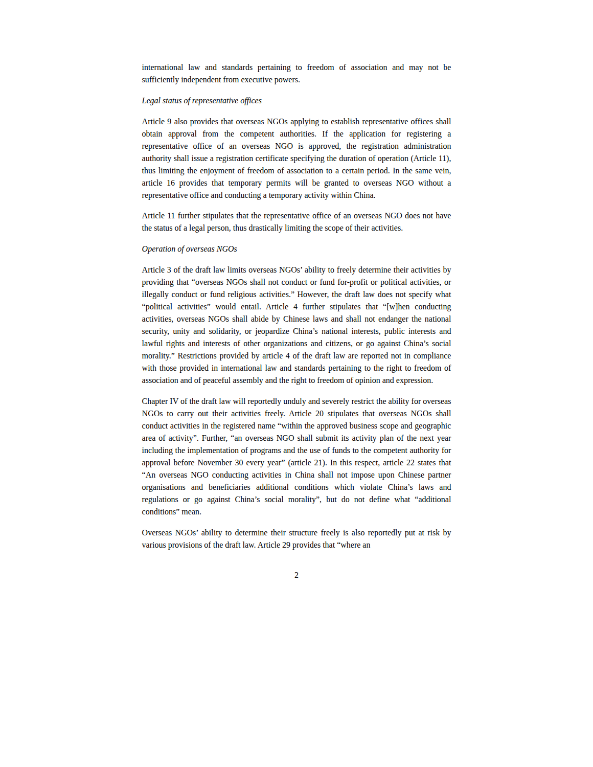international law and standards pertaining to freedom of association and may not be sufficiently independent from executive powers.
Legal status of representative offices
Article 9 also provides that overseas NGOs applying to establish representative offices shall obtain approval from the competent authorities. If the application for registering a representative office of an overseas NGO is approved, the registration administration authority shall issue a registration certificate specifying the duration of operation (Article 11), thus limiting the enjoyment of freedom of association to a certain period. In the same vein, article 16 provides that temporary permits will be granted to overseas NGO without a representative office and conducting a temporary activity within China.
Article 11 further stipulates that the representative office of an overseas NGO does not have the status of a legal person, thus drastically limiting the scope of their activities.
Operation of overseas NGOs
Article 3 of the draft law limits overseas NGOs’ ability to freely determine their activities by providing that “overseas NGOs shall not conduct or fund for-profit or political activities, or illegally conduct or fund religious activities.” However, the draft law does not specify what “political activities” would entail. Article 4 further stipulates that “[w]hen conducting activities, overseas NGOs shall abide by Chinese laws and shall not endanger the national security, unity and solidarity, or jeopardize China’s national interests, public interests and lawful rights and interests of other organizations and citizens, or go against China’s social morality.” Restrictions provided by article 4 of the draft law are reported not in compliance with those provided in international law and standards pertaining to the right to freedom of association and of peaceful assembly and the right to freedom of opinion and expression.
Chapter IV of the draft law will reportedly unduly and severely restrict the ability for overseas NGOs to carry out their activities freely. Article 20 stipulates that overseas NGOs shall conduct activities in the registered name “within the approved business scope and geographic area of activity”. Further, “an overseas NGO shall submit its activity plan of the next year including the implementation of programs and the use of funds to the competent authority for approval before November 30 every year” (article 21). In this respect, article 22 states that “An overseas NGO conducting activities in China shall not impose upon Chinese partner organisations and beneficiaries additional conditions which violate China’s laws and regulations or go against China’s social morality”, but do not define what “additional conditions” mean.
Overseas NGOs’ ability to determine their structure freely is also reportedly put at risk by various provisions of the draft law. Article 29 provides that “where an
2